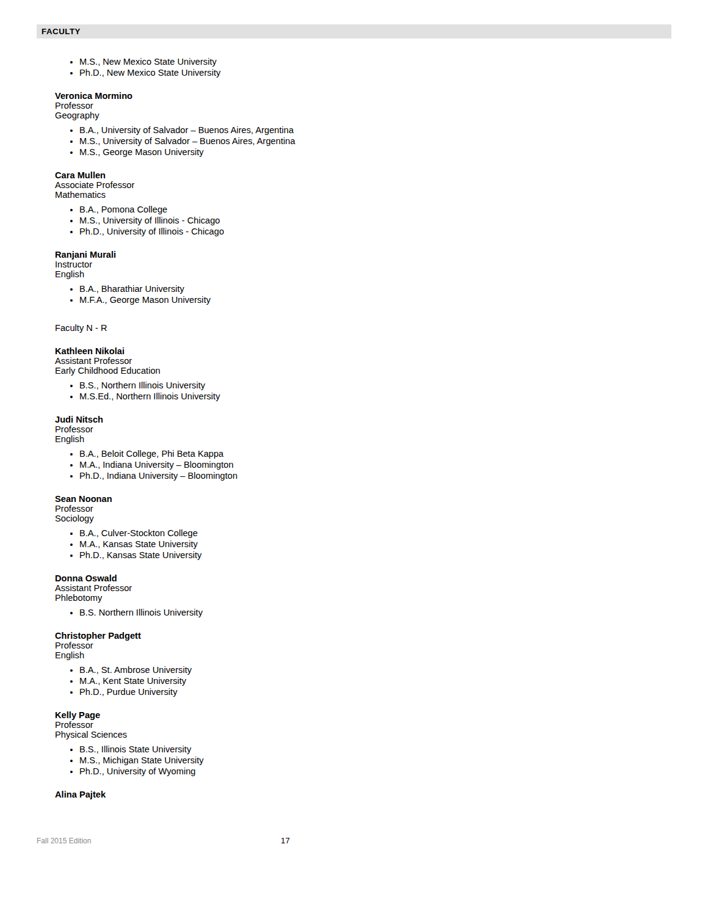FACULTY
M.S., New Mexico State University
Ph.D., New Mexico State University
Veronica Mormino
Professor
Geography
B.A., University of Salvador – Buenos Aires, Argentina
M.S., University of Salvador – Buenos Aires, Argentina
M.S., George Mason University
Cara Mullen
Associate Professor
Mathematics
B.A., Pomona College
M.S., University of Illinois - Chicago
Ph.D., University of Illinois - Chicago
Ranjani Murali
Instructor
English
B.A., Bharathiar University
M.F.A., George Mason University
Faculty N - R
Kathleen Nikolai
Assistant Professor
Early Childhood Education
B.S., Northern Illinois University
M.S.Ed., Northern Illinois University
Judi Nitsch
Professor
English
B.A., Beloit College, Phi Beta Kappa
M.A., Indiana University – Bloomington
Ph.D., Indiana University – Bloomington
Sean Noonan
Professor
Sociology
B.A., Culver-Stockton College
M.A., Kansas State University
Ph.D., Kansas State University
Donna Oswald
Assistant Professor
Phlebotomy
B.S. Northern Illinois University
Christopher Padgett
Professor
English
B.A., St. Ambrose University
M.A., Kent State University
Ph.D., Purdue University
Kelly Page
Professor
Physical Sciences
B.S., Illinois State University
M.S., Michigan State University
Ph.D., University of Wyoming
Alina Pajtek
Fall 2015 Edition 17